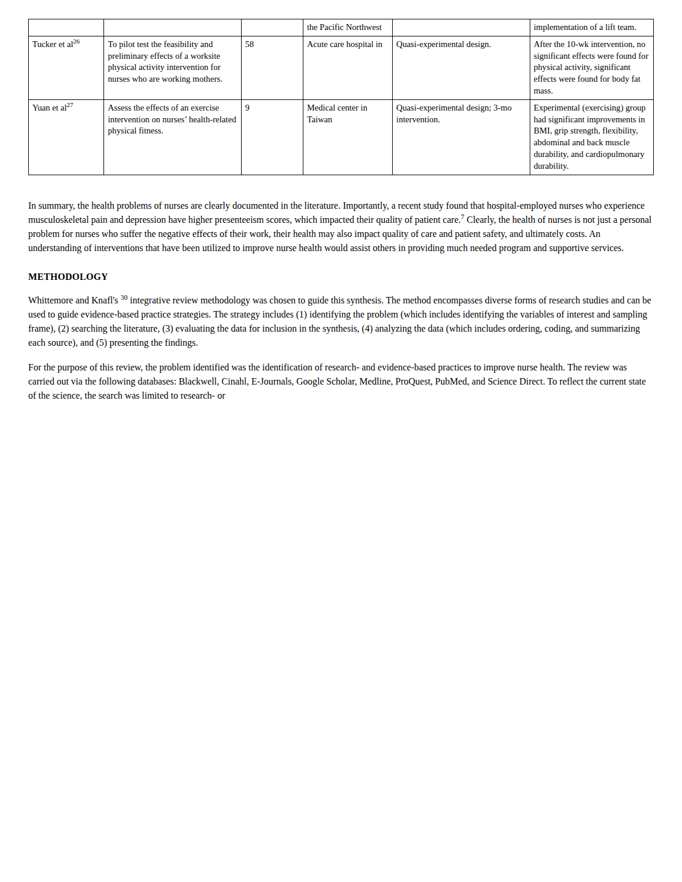| | | | the Pacific Northwest | | implementation of a lift team. |
| Tucker et al 26 | To pilot test the feasibility and preliminary effects of a worksite physical activity intervention for nurses who are working mothers. | 58 | Acute care hospital in | Quasi-experimental design. | After the 10-wk intervention, no significant effects were found for physical activity, significant effects were found for body fat mass. |
| Yuan et al 27 | Assess the effects of an exercise intervention on nurses’ health-related physical fitness. | 9 | Medical center in Taiwan | Quasi-experimental design; 3-mo intervention. | Experimental (exercising) group had significant improvements in BMI, grip strength, flexibility, abdominal and back muscle durability, and cardiopulmonary durability. |
In summary, the health problems of nurses are clearly documented in the literature. Importantly, a recent study found that hospital-employed nurses who experience musculoskeletal pain and depression have higher presenteeism scores, which impacted their quality of patient care.7 Clearly, the health of nurses is not just a personal problem for nurses who suffer the negative effects of their work, their health may also impact quality of care and patient safety, and ultimately costs. An understanding of interventions that have been utilized to improve nurse health would assist others in providing much needed program and supportive services.
METHODOLOGY
Whittemore and Knafl's 30 integrative review methodology was chosen to guide this synthesis. The method encompasses diverse forms of research studies and can be used to guide evidence-based practice strategies. The strategy includes (1) identifying the problem (which includes identifying the variables of interest and sampling frame), (2) searching the literature, (3) evaluating the data for inclusion in the synthesis, (4) analyzing the data (which includes ordering, coding, and summarizing each source), and (5) presenting the findings.
For the purpose of this review, the problem identified was the identification of research- and evidence-based practices to improve nurse health. The review was carried out via the following databases: Blackwell, Cinahl, E-Journals, Google Scholar, Medline, ProQuest, PubMed, and Science Direct. To reflect the current state of the science, the search was limited to research- or